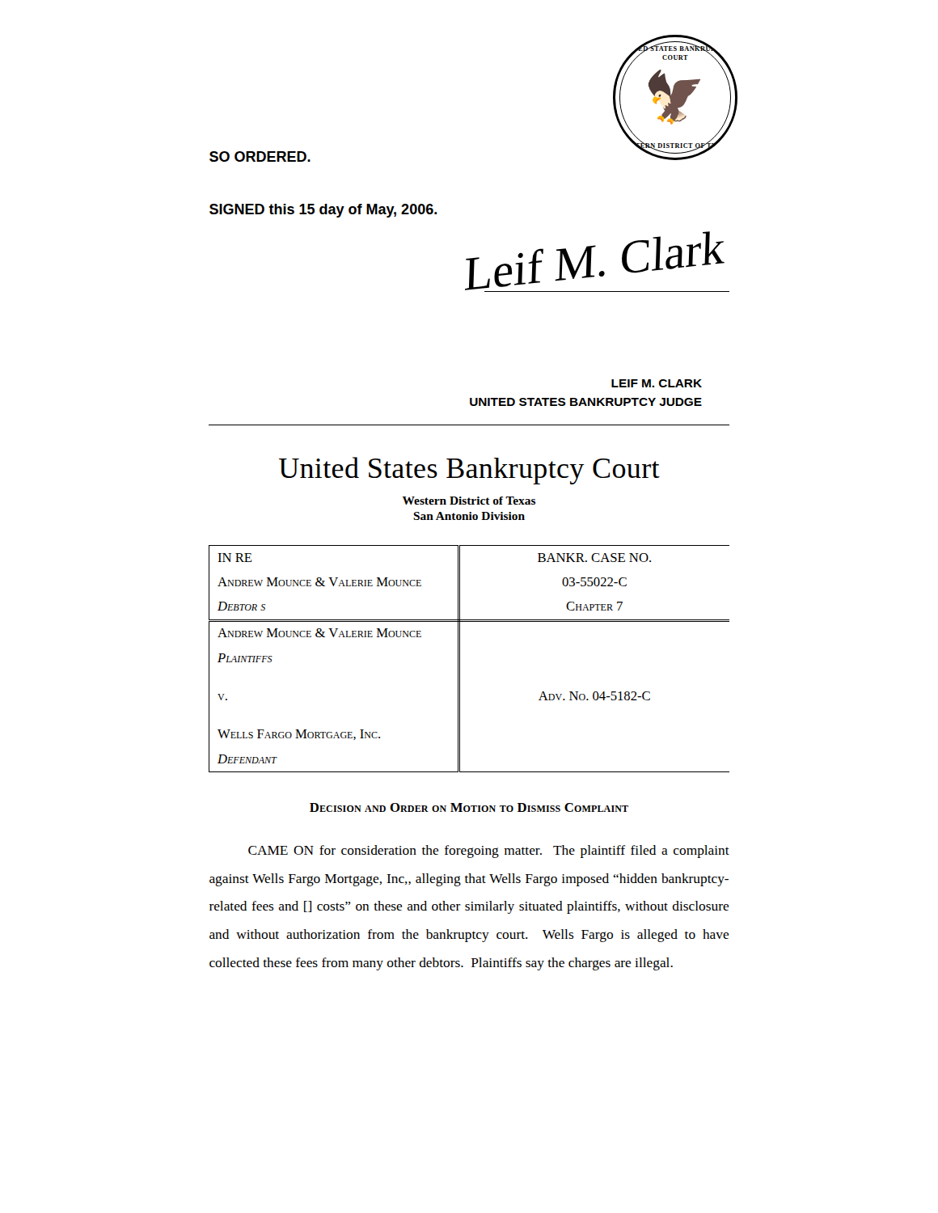United States Bankruptcy Court
🦅
Western District of Texas
SO ORDERED.
SIGNED this 15 day of May, 2006.
Leif M. Clark
LEIF M. CLARK
UNITED STATES BANKRUPTCY JUDGE
United States Bankruptcy Court
Western District of Texas
San Antonio Division
| I N RE | B ANKR . C ASE N O . |
| Andrew Mounce & Valerie Mounce | 03-55022-C |
| Debtor s | Chapter 7 |
| Andrew Mounce & Valerie Mounce | |
| Plaintiffs | |
| v. | Adv. No. 04-5182-C |
| Wells Fargo Mortgage, Inc. | |
| Defendant | |
Decision and Order on Motion to Dismiss Complaint
CAME ON for consideration the foregoing matter. The plaintiff filed a complaint against Wells Fargo Mortgage, Inc,, alleging that Wells Fargo imposed “hidden bankruptcy-related fees and [] costs” on these and other similarly situated plaintiffs, without disclosure and without authorization from the bankruptcy court. Wells Fargo is alleged to have collected these fees from many other debtors. Plaintiffs say the charges are illegal.